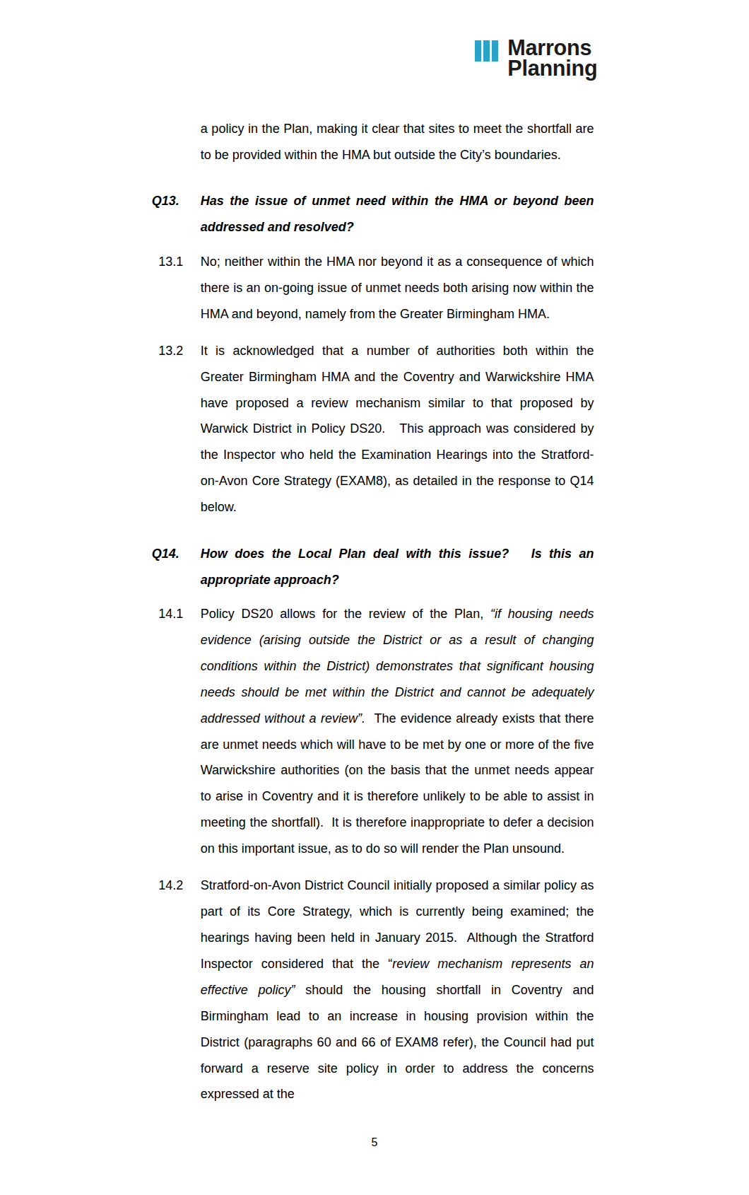Marrons
Planning
a policy in the Plan, making it clear that sites to meet the shortfall are to be provided within the HMA but outside the City’s boundaries.
Q13.
Has the issue of unmet need within the HMA or beyond been addressed and resolved?
13.1
No; neither within the HMA nor beyond it as a consequence of which there is an on-going issue of unmet needs both arising now within the HMA and beyond, namely from the Greater Birmingham HMA.
13.2
It is acknowledged that a number of authorities both within the Greater Birmingham HMA and the Coventry and Warwickshire HMA have proposed a review mechanism similar to that proposed by Warwick District in Policy DS20. This approach was considered by the Inspector who held the Examination Hearings into the Stratford-on-Avon Core Strategy (EXAM8), as detailed in the response to Q14 below.
Q14.
How does the Local Plan deal with this issue? Is this an appropriate approach?
14.1
Policy DS20 allows for the review of the Plan, “if housing needs evidence (arising outside the District or as a result of changing conditions within the District) demonstrates that significant housing needs should be met within the District and cannot be adequately addressed without a review”. The evidence already exists that there are unmet needs which will have to be met by one or more of the five Warwickshire authorities (on the basis that the unmet needs appear to arise in Coventry and it is therefore unlikely to be able to assist in meeting the shortfall). It is therefore inappropriate to defer a decision on this important issue, as to do so will render the Plan unsound.
14.2
Stratford-on-Avon District Council initially proposed a similar policy as part of its Core Strategy, which is currently being examined; the hearings having been held in January 2015. Although the Stratford Inspector considered that the “review mechanism represents an effective policy” should the housing shortfall in Coventry and Birmingham lead to an increase in housing provision within the District (paragraphs 60 and 66 of EXAM8 refer), the Council had put forward a reserve site policy in order to address the concerns expressed at the
5